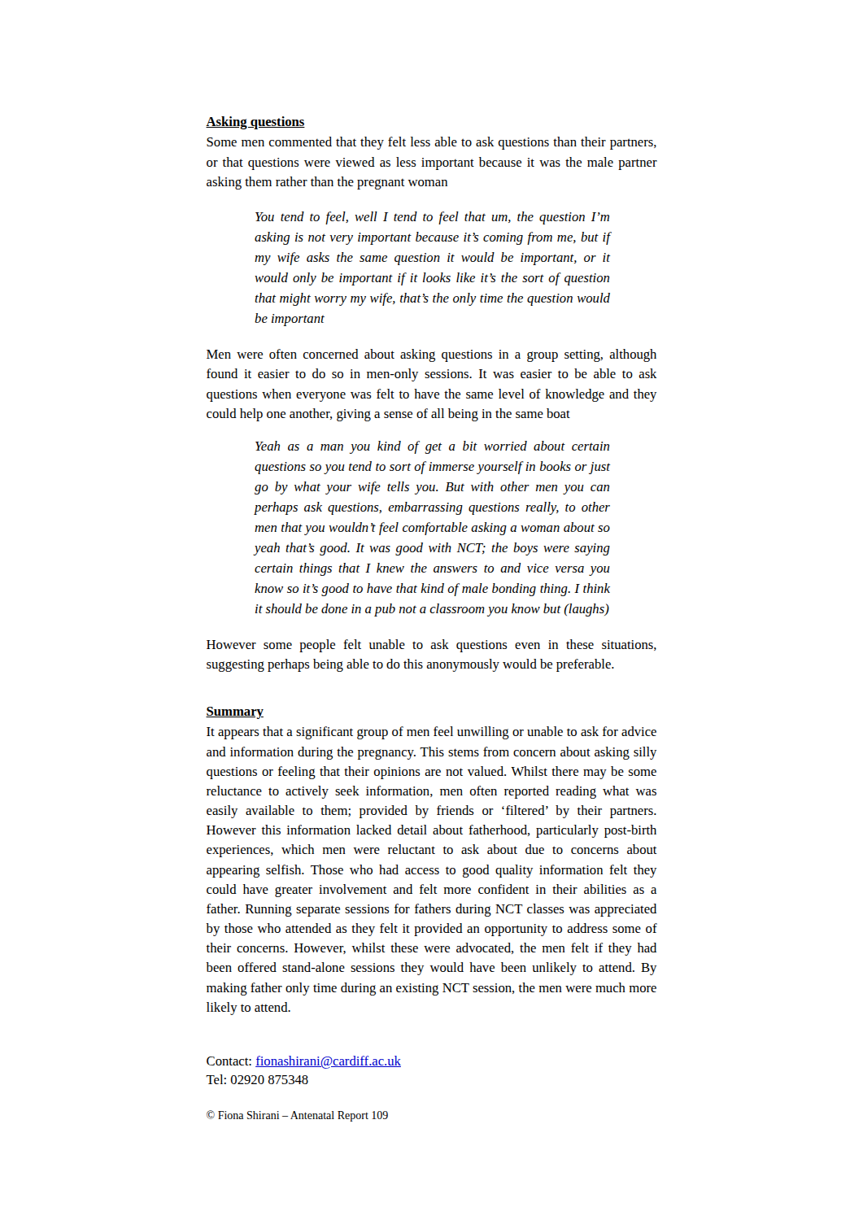Asking questions
Some men commented that they felt less able to ask questions than their partners, or that questions were viewed as less important because it was the male partner asking them rather than the pregnant woman
You tend to feel, well I tend to feel that um, the question I’m asking is not very important because it’s coming from me, but if my wife asks the same question it would be important, or it would only be important if it looks like it’s the sort of question that might worry my wife, that’s the only time the question would be important
Men were often concerned about asking questions in a group setting, although found it easier to do so in men-only sessions. It was easier to be able to ask questions when everyone was felt to have the same level of knowledge and they could help one another, giving a sense of all being in the same boat
Yeah as a man you kind of get a bit worried about certain questions so you tend to sort of immerse yourself in books or just go by what your wife tells you. But with other men you can perhaps ask questions, embarrassing questions really, to other men that you wouldn’t feel comfortable asking a woman about so yeah that’s good. It was good with NCT; the boys were saying certain things that I knew the answers to and vice versa you know so it’s good to have that kind of male bonding thing. I think it should be done in a pub not a classroom you know but (laughs)
However some people felt unable to ask questions even in these situations, suggesting perhaps being able to do this anonymously would be preferable.
Summary
It appears that a significant group of men feel unwilling or unable to ask for advice and information during the pregnancy. This stems from concern about asking silly questions or feeling that their opinions are not valued. Whilst there may be some reluctance to actively seek information, men often reported reading what was easily available to them; provided by friends or ‘filtered’ by their partners. However this information lacked detail about fatherhood, particularly post-birth experiences, which men were reluctant to ask about due to concerns about appearing selfish. Those who had access to good quality information felt they could have greater involvement and felt more confident in their abilities as a father. Running separate sessions for fathers during NCT classes was appreciated by those who attended as they felt it provided an opportunity to address some of their concerns. However, whilst these were advocated, the men felt if they had been offered stand-alone sessions they would have been unlikely to attend. By making father only time during an existing NCT session, the men were much more likely to attend.
Contact: fionashirani@cardiff.ac.uk
Tel: 02920 875348
© Fiona Shirani – Antenatal Report 109